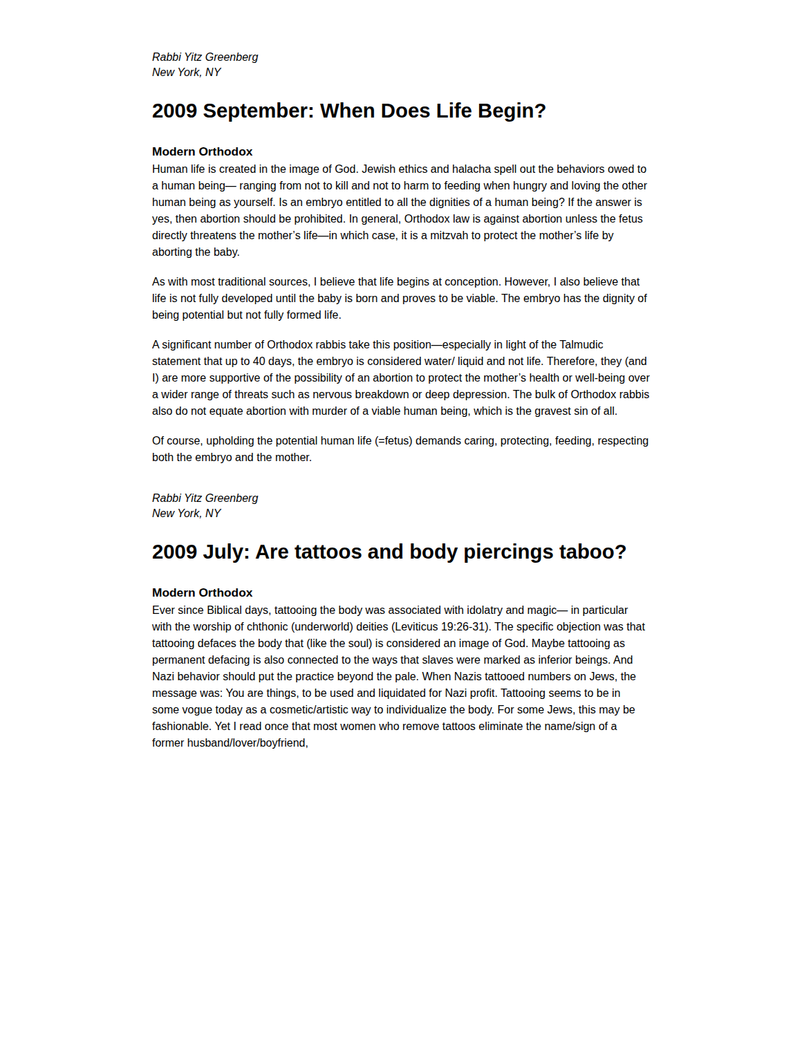Rabbi Yitz Greenberg
New York, NY
2009 September: When Does Life Begin?
Modern Orthodox
Human life is created in the image of God. Jewish ethics and halacha spell out the behaviors owed to a human being— ranging from not to kill and not to harm to feeding when hungry and loving the other human being as yourself. Is an embryo entitled to all the dignities of a human being? If the answer is yes, then abortion should be prohibited. In general, Orthodox law is against abortion unless the fetus directly threatens the mother’s life—in which case, it is a mitzvah to protect the mother’s life by aborting the baby.
As with most traditional sources, I believe that life begins at conception. However, I also believe that life is not fully developed until the baby is born and proves to be viable. The embryo has the dignity of being potential but not fully formed life.
A significant number of Orthodox rabbis take this position—especially in light of the Talmudic statement that up to 40 days, the embryo is considered water/ liquid and not life. Therefore, they (and I) are more supportive of the possibility of an abortion to protect the mother’s health or well-being over a wider range of threats such as nervous breakdown or deep depression. The bulk of Orthodox rabbis also do not equate abortion with murder of a viable human being, which is the gravest sin of all.
Of course, upholding the potential human life (=fetus) demands caring, protecting, feeding, respecting both the embryo and the mother.
Rabbi Yitz Greenberg
New York, NY
2009 July: Are tattoos and body piercings taboo?
Modern Orthodox
Ever since Biblical days, tattooing the body was associated with idolatry and magic— in particular with the worship of chthonic (underworld) deities (Leviticus 19:26-31). The specific objection was that tattooing defaces the body that (like the soul) is considered an image of God. Maybe tattooing as permanent defacing is also connected to the ways that slaves were marked as inferior beings. And Nazi behavior should put the practice beyond the pale. When Nazis tattooed numbers on Jews, the message was: You are things, to be used and liquidated for Nazi profit. Tattooing seems to be in some vogue today as a cosmetic/artistic way to individualize the body. For some Jews, this may be fashionable. Yet I read once that most women who remove tattoos eliminate the name/sign of a former husband/lover/boyfriend,